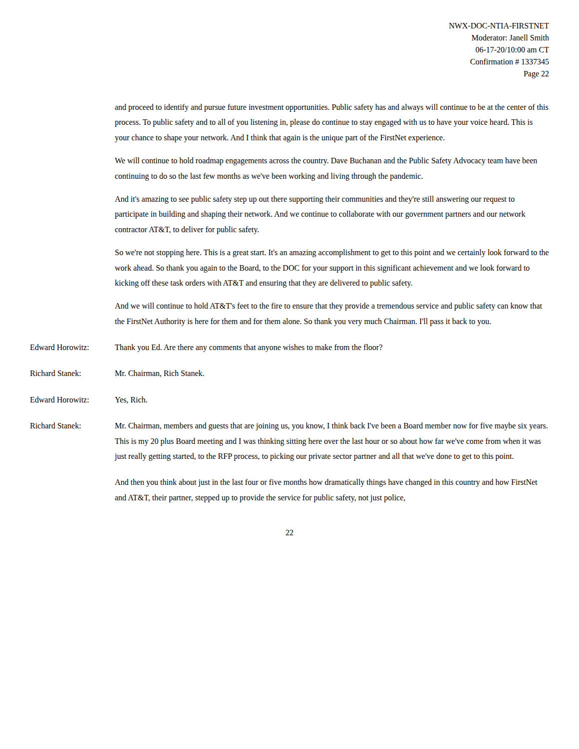NWX-DOC-NTIA-FIRSTNET
Moderator: Janell Smith
06-17-20/10:00 am CT
Confirmation # 1337345
Page 22
and proceed to identify and pursue future investment opportunities. Public safety has and always will continue to be at the center of this process. To public safety and to all of you listening in, please do continue to stay engaged with us to have your voice heard. This is your chance to shape your network. And I think that again is the unique part of the FirstNet experience.
We will continue to hold roadmap engagements across the country. Dave Buchanan and the Public Safety Advocacy team have been continuing to do so the last few months as we've been working and living through the pandemic.
And it's amazing to see public safety step up out there supporting their communities and they're still answering our request to participate in building and shaping their network. And we continue to collaborate with our government partners and our network contractor AT&T, to deliver for public safety.
So we're not stopping here. This is a great start. It's an amazing accomplishment to get to this point and we certainly look forward to the work ahead. So thank you again to the Board, to the DOC for your support in this significant achievement and we look forward to kicking off these task orders with AT&T and ensuring that they are delivered to public safety.
And we will continue to hold AT&T's feet to the fire to ensure that they provide a tremendous service and public safety can know that the FirstNet Authority is here for them and for them alone. So thank you very much Chairman. I'll pass it back to you.
Edward Horowitz:
Thank you Ed. Are there any comments that anyone wishes to make from the floor?
Richard Stanek:
Mr. Chairman, Rich Stanek.
Edward Horowitz:
Yes, Rich.
Richard Stanek:
Mr. Chairman, members and guests that are joining us, you know, I think back I've been a Board member now for five maybe six years. This is my 20 plus Board meeting and I was thinking sitting here over the last hour or so about how far we've come from when it was just really getting started, to the RFP process, to picking our private sector partner and all that we've done to get to this point.
And then you think about just in the last four or five months how dramatically things have changed in this country and how FirstNet and AT&T, their partner, stepped up to provide the service for public safety, not just police,
22